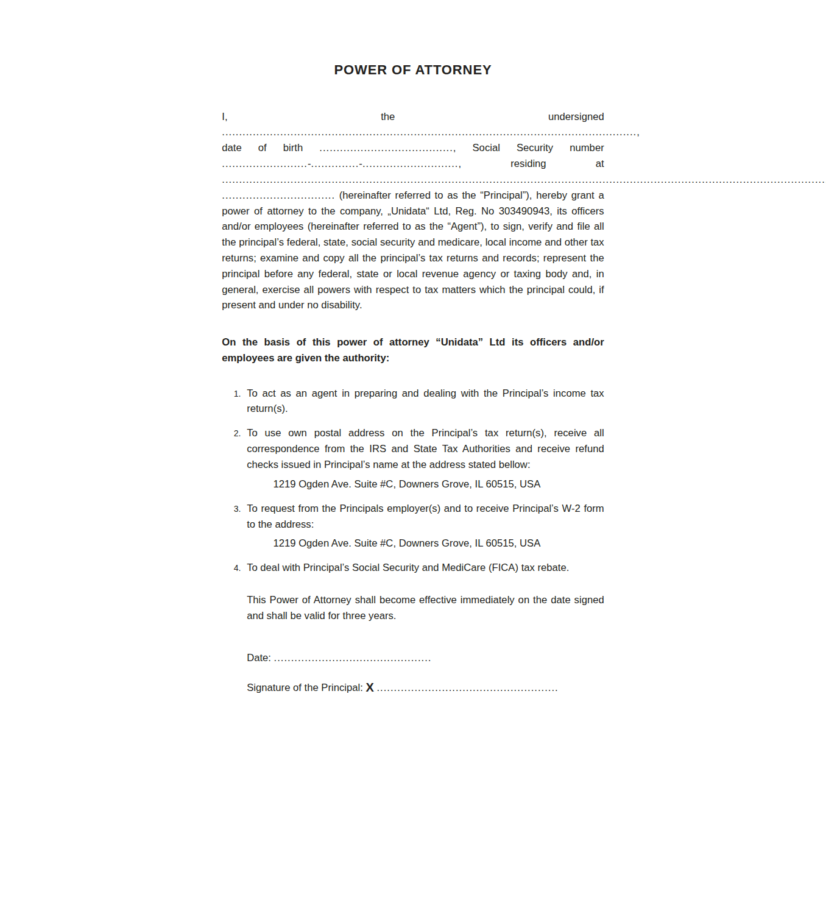POWER OF ATTORNEY
I, the undersigned ........................................................................................................................., date of birth ......................................., Social Security number .........................-..............-............................, residing at ......................................................................................................................................................................................... ................................. (hereinafter referred to as the “Principal”), hereby grant a power of attorney to the company, „Unidata“ Ltd, Reg. No 303490943, its officers and/or employees (hereinafter referred to as the “Agent”), to sign, verify and file all the principal’s federal, state, social security and medicare, local income and other tax returns; examine and copy all the principal’s tax returns and records; represent the principal before any federal, state or local revenue agency or taxing body and, in general, exercise all powers with respect to tax matters which the principal could, if present and under no disability.
On the basis of this power of attorney “Unidata” Ltd its officers and/or employees are given the authority:
To act as an agent in preparing and dealing with the Principal’s income tax return(s).
To use own postal address on the Principal’s tax return(s), receive all correspondence from the IRS and State Tax Authorities and receive refund checks issued in Principal’s name at the address stated bellow: 1219 Ogden Ave. Suite #C, Downers Grove, IL 60515, USA
To request from the Principals employer(s) and to receive Principal’s W-2 form to the address: 1219 Ogden Ave. Suite #C, Downers Grove, IL 60515, USA
To deal with Principal’s Social Security and MediCare (FICA) tax rebate.
This Power of Attorney shall become effective immediately on the date signed and shall be valid for three years.
Date: ..............................................
Signature of the Principal: X .....................................................